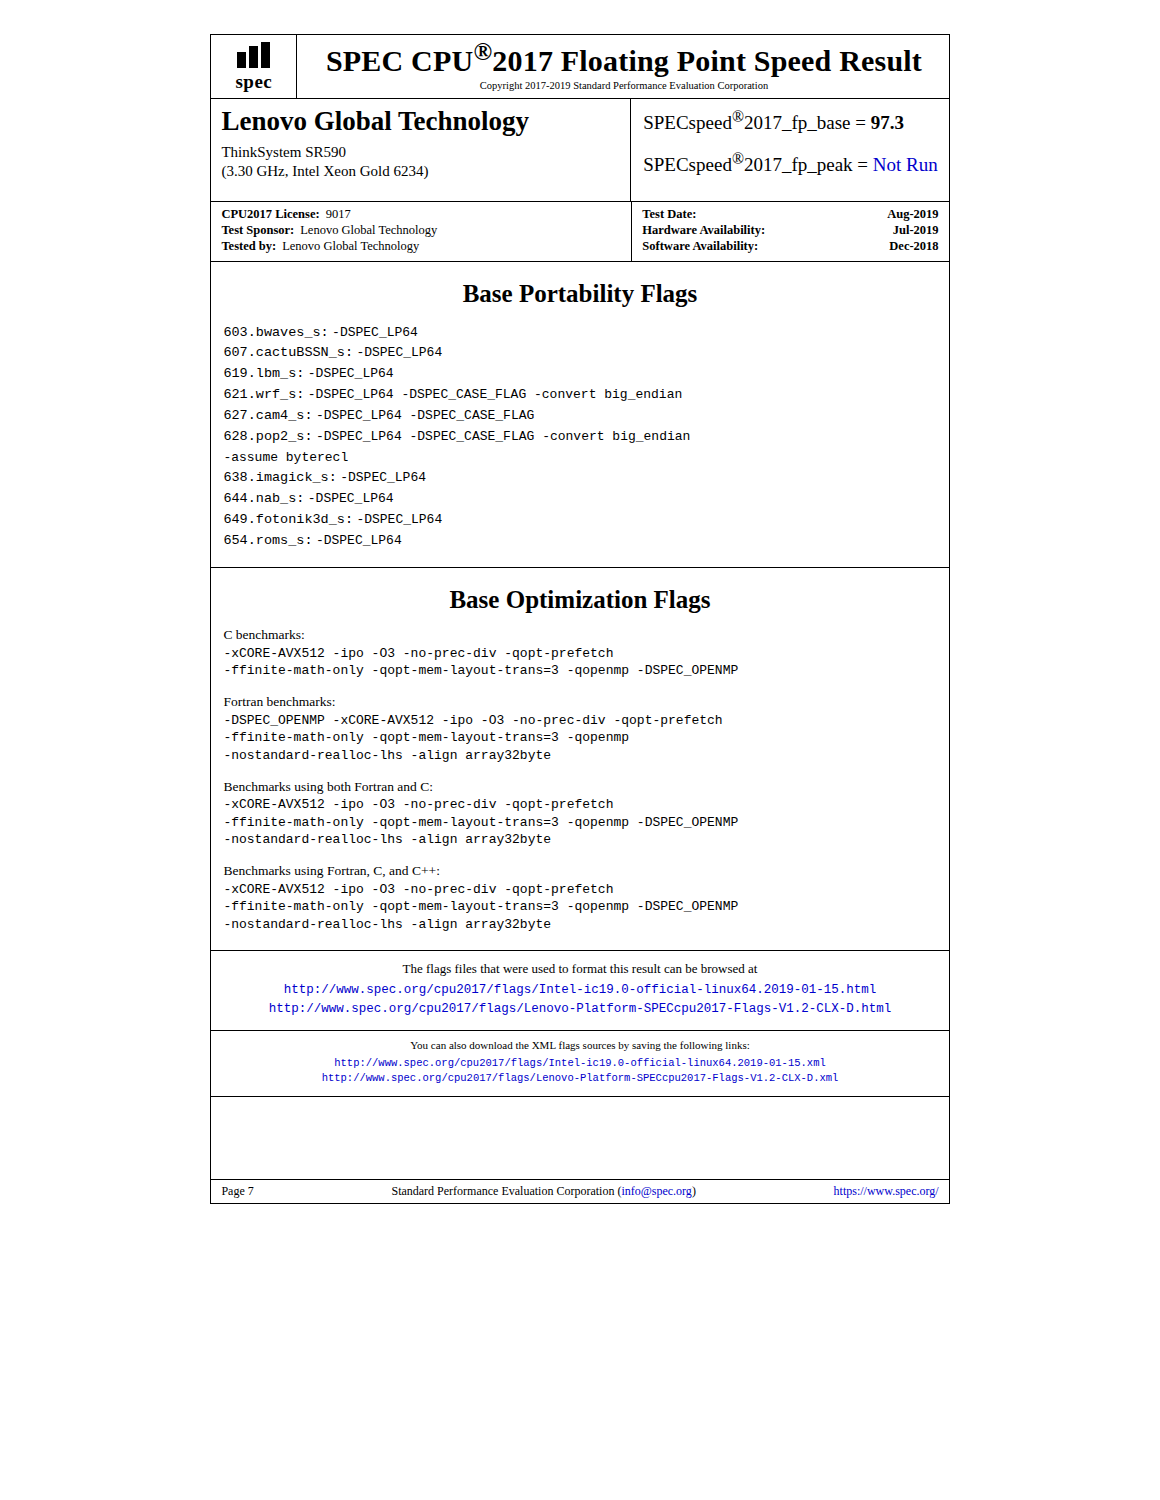spec
SPEC CPU®2017 Floating Point Speed Result
Copyright 2017-2019 Standard Performance Evaluation Corporation
Lenovo Global Technology
ThinkSystem SR590
(3.30 GHz, Intel Xeon Gold 6234)
SPECspeed®2017_fp_base = 97.3
SPECspeed®2017_fp_peak = Not Run
CPU2017 License: 9017
Test Sponsor: Lenovo Global Technology
Tested by: Lenovo Global Technology
Test Date: Aug-2019
Hardware Availability: Jul-2019
Software Availability: Dec-2018
Base Portability Flags
603.bwaves_s: -DSPEC_LP64
607.cactuBSSN_s: -DSPEC_LP64
619.lbm_s: -DSPEC_LP64
621.wrf_s: -DSPEC_LP64 -DSPEC_CASE_FLAG -convert big_endian
627.cam4_s: -DSPEC_LP64 -DSPEC_CASE_FLAG
628.pop2_s: -DSPEC_LP64 -DSPEC_CASE_FLAG -convert big_endian
-assume byterecl
638.imagick_s: -DSPEC_LP64
644.nab_s: -DSPEC_LP64
649.fotonik3d_s: -DSPEC_LP64
654.roms_s: -DSPEC_LP64
Base Optimization Flags
C benchmarks:
-xCORE-AVX512 -ipo -O3 -no-prec-div -qopt-prefetch
-ffinite-math-only -qopt-mem-layout-trans=3 -qopenmp -DSPEC_OPENMP
Fortran benchmarks:
-DSPEC_OPENMP -xCORE-AVX512 -ipo -O3 -no-prec-div -qopt-prefetch
-ffinite-math-only -qopt-mem-layout-trans=3 -qopenmp
-nostandard-realloc-lhs -align array32byte
Benchmarks using both Fortran and C:
-xCORE-AVX512 -ipo -O3 -no-prec-div -qopt-prefetch
-ffinite-math-only -qopt-mem-layout-trans=3 -qopenmp -DSPEC_OPENMP
-nostandard-realloc-lhs -align array32byte
Benchmarks using Fortran, C, and C++:
-xCORE-AVX512 -ipo -O3 -no-prec-div -qopt-prefetch
-ffinite-math-only -qopt-mem-layout-trans=3 -qopenmp -DSPEC_OPENMP
-nostandard-realloc-lhs -align array32byte
The flags files that were used to format this result can be browsed at
http://www.spec.org/cpu2017/flags/Intel-ic19.0-official-linux64.2019-01-15.html
http://www.spec.org/cpu2017/flags/Lenovo-Platform-SPECcpu2017-Flags-V1.2-CLX-D.html
You can also download the XML flags sources by saving the following links:
http://www.spec.org/cpu2017/flags/Intel-ic19.0-official-linux64.2019-01-15.xml
http://www.spec.org/cpu2017/flags/Lenovo-Platform-SPECcpu2017-Flags-V1.2-CLX-D.xml
Page 7
Standard Performance Evaluation Corporation (info@spec.org)
https://www.spec.org/